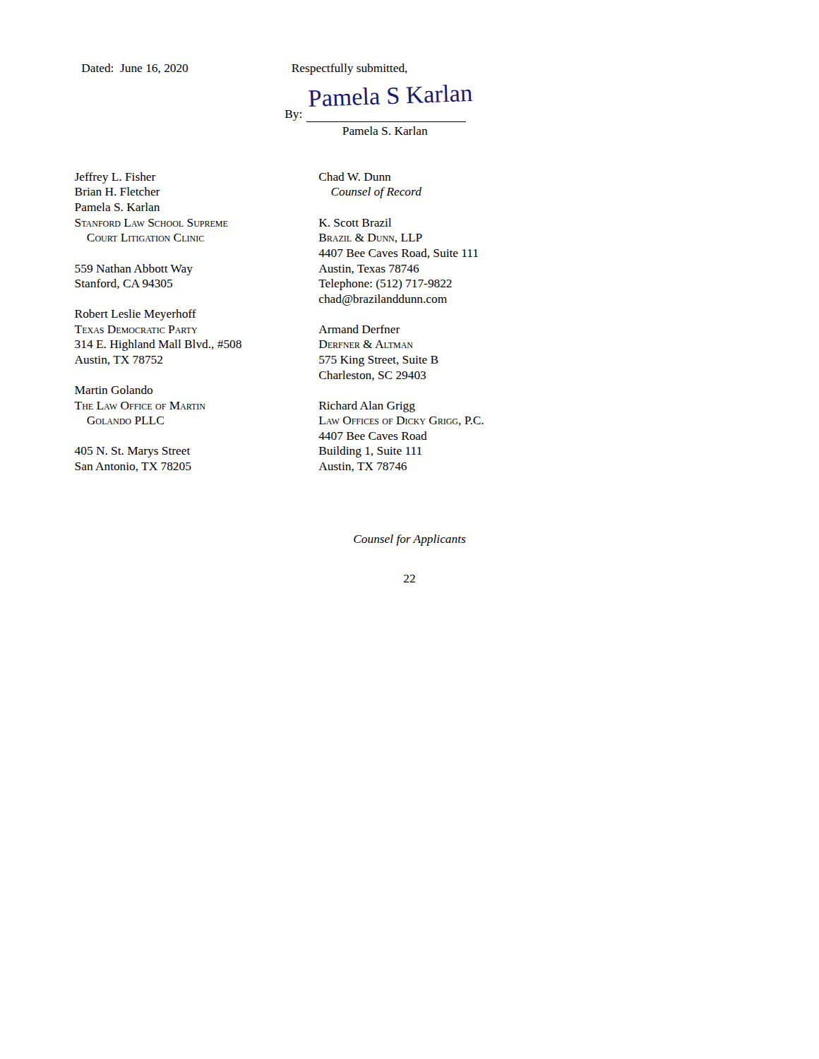Dated: June 16, 2020
Respectfully submitted,
Pamela S Karlan
By:
Pamela S. Karlan
Jeffrey L. Fisher
Brian H. Fletcher
Pamela S. Karlan
Stanford Law School Supreme
Court Litigation Clinic
559 Nathan Abbott Way
Stanford, CA 94305
Robert Leslie Meyerhoff
Texas Democratic Party
314 E. Highland Mall Blvd., #508
Austin, TX 78752
Martin Golando
The Law Office of Martin
Golando PLLC
405 N. St. Marys Street
San Antonio, TX 78205
Chad W. Dunn
Counsel of Record
K. Scott Brazil
Brazil & Dunn, LLP
4407 Bee Caves Road, Suite 111
Austin, Texas 78746
Telephone: (512) 717-9822
chad@brazilanddunn.com
Armand Derfner
Derfner & Altman
575 King Street, Suite B
Charleston, SC 29403
Richard Alan Grigg
Law Offices of Dicky Grigg, P.C.
4407 Bee Caves Road
Building 1, Suite 111
Austin, TX 78746
Counsel for Applicants
22